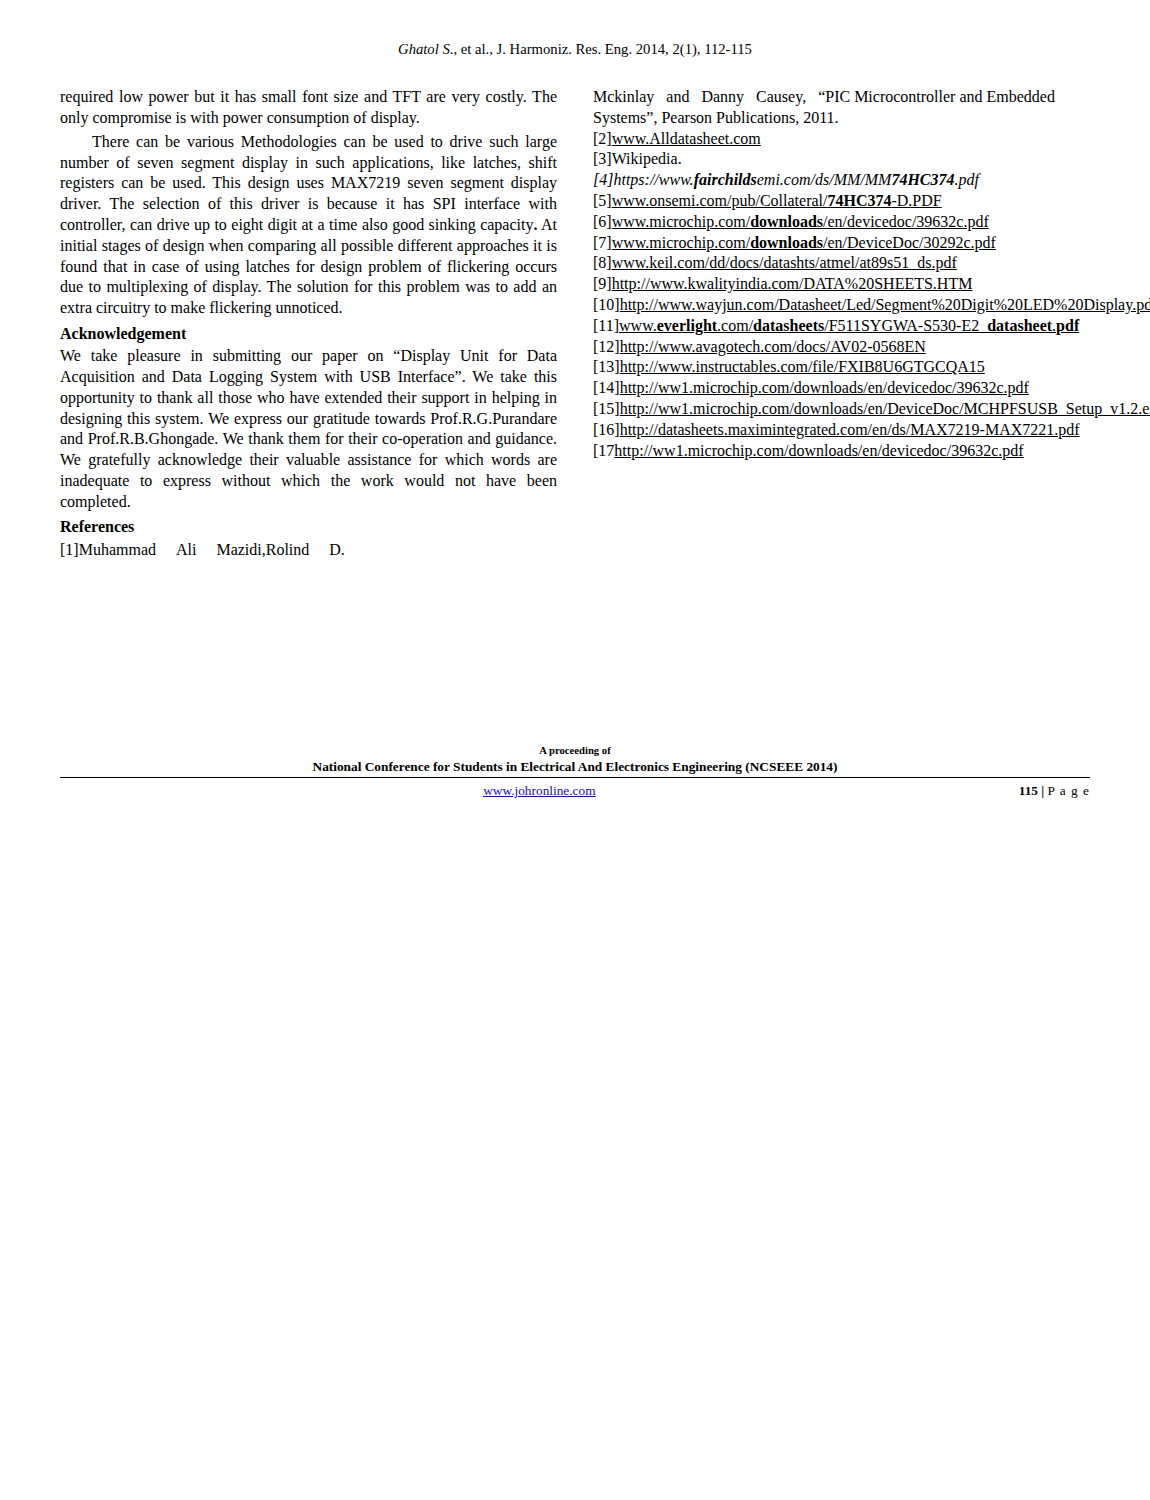Ghatol S., et al., J. Harmoniz. Res. Eng. 2014, 2(1), 112-115
required low power but it has small font size and TFT are very costly. The only compromise is with power consumption of display.
There can be various Methodologies can be used to drive such large number of seven segment display in such applications, like latches, shift registers can be used. This design uses MAX7219 seven segment display driver. The selection of this driver is because it has SPI interface with controller, can drive up to eight digit at a time also good sinking capacity. At initial stages of design when comparing all possible different approaches it is found that in case of using latches for design problem of flickering occurs due to multiplexing of display. The solution for this problem was to add an extra circuitry to make flickering unnoticed.
Acknowledgement
We take pleasure in submitting our paper on “Display Unit for Data Acquisition and Data Logging System with USB Interface”. We take this opportunity to thank all those who have extended their support in helping in designing this system. We express our gratitude towards Prof.R.G.Purandare and Prof.R.B.Ghongade. We thank them for their co-operation and guidance. We gratefully acknowledge their valuable assistance for which words are inadequate to express without which the work would not have been completed.
References
[1]Muhammad Ali Mazidi,Rolind D.
Mckinlay and Danny Causey, “PIC Microcontroller and Embedded Systems”, Pearson Publications, 2011.
[2]www.Alldatasheet.com
[3]Wikipedia.
[4]https://www.fairchildsemi.com/ds/MM/MM74HC374.pdf
[5]www.onsemi.com/pub/Collateral/74HC374-D.PDF
[6]www.microchip.com/downloads/en/devicedoc/39632c.pdf
[7]www.microchip.com/downloads/en/DeviceDoc/30292c.pdf
[8]www.keil.com/dd/docs/datashts/atmel/at89s51_ds.pdf
[9]http://www.kwalityindia.com/DATA%20SHEETS.HTM
[10]http://www.wayjun.com/Datasheet/Led/Segment%20Digit%20LED%20Display.pdf
[11]www.everlight.com/datasheets/F511SYGWA-S530-E2_datasheet.pdf
[12]http://www.avagotech.com/docs/AV02-0568EN
[13]http://www.instructables.com/file/FXIB8U6GTGCQA15
[14]http://ww1.microchip.com/downloads/en/devicedoc/39632c.pdf
[15]http://ww1.microchip.com/downloads/en/DeviceDoc/MCHPFSUSB_Setup_v1.2.exe
[16]http://datasheets.maximintegrated.com/en/ds/MAX7219-MAX7221.pdf
[17http://ww1.microchip.com/downloads/en/devicedoc/39632c.pdf
A proceeding of
National Conference for Students in Electrical And Electronics Engineering (NCSEEE 2014)
www.johronline.com 115 | P a g e